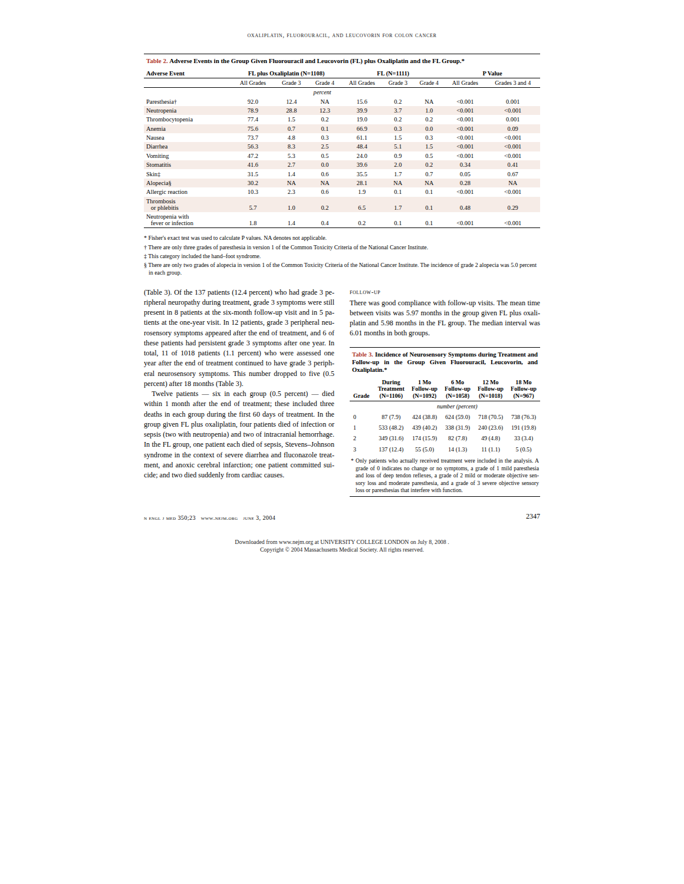oxaliplatin, fluorouracil, and leucovorin for colon cancer
Table 2. Adverse Events in the Group Given Fluorouracil and Leucovorin (FL) plus Oxaliplatin and the FL Group.*
| Adverse Event | FL plus Oxaliplatin (N=1108) | FL (N=1111) | P Value |
| --- | --- | --- | --- |
| | All Grades | Grade 3 | Grade 4 | All Grades | Grade 3 | Grade 4 | All Grades | Grades 3 and 4 |
| | percent | |
| Paresthesia† | 92.0 | 12.4 | NA | 15.6 | 0.2 | NA | <0.001 | 0.001 |
| Neutropenia | 78.9 | 28.8 | 12.3 | 39.9 | 3.7 | 1.0 | <0.001 | <0.001 |
| Thrombocytopenia | 77.4 | 1.5 | 0.2 | 19.0 | 0.2 | 0.2 | <0.001 | 0.001 |
| Anemia | 75.6 | 0.7 | 0.1 | 66.9 | 0.3 | 0.0 | <0.001 | 0.09 |
| Nausea | 73.7 | 4.8 | 0.3 | 61.1 | 1.5 | 0.3 | <0.001 | <0.001 |
| Diarrhea | 56.3 | 8.3 | 2.5 | 48.4 | 5.1 | 1.5 | <0.001 | <0.001 |
| Vomiting | 47.2 | 5.3 | 0.5 | 24.0 | 0.9 | 0.5 | <0.001 | <0.001 |
| Stomatitis | 41.6 | 2.7 | 0.0 | 39.6 | 2.0 | 0.2 | 0.34 | 0.41 |
| Skin‡ | 31.5 | 1.4 | 0.6 | 35.5 | 1.7 | 0.7 | 0.05 | 0.67 |
| Alopecia§ | 30.2 | NA | NA | 28.1 | NA | NA | 0.28 | NA |
| Allergic reaction | 10.3 | 2.3 | 0.6 | 1.9 | 0.1 | 0.1 | <0.001 | <0.001 |
| Thrombosis or phlebitis | 5.7 | 1.0 | 0.2 | 6.5 | 1.7 | 0.1 | 0.48 | 0.29 |
| Neutropenia with fever or infection | 1.8 | 1.4 | 0.4 | 0.2 | 0.1 | 0.1 | <0.001 | <0.001 |
* Fisher's exact test was used to calculate P values. NA denotes not applicable.
† There are only three grades of paresthesia in version 1 of the Common Toxicity Criteria of the National Cancer Institute.
‡ This category included the hand–foot syndrome.
§ There are only two grades of alopecia in version 1 of the Common Toxicity Criteria of the National Cancer Institute. The incidence of grade 2 alopecia was 5.0 percent in each group.
(Table 3). Of the 137 patients (12.4 percent) who had grade 3 peripheral neuropathy during treatment, grade 3 symptoms were still present in 8 patients at the six-month follow-up visit and in 5 patients at the one-year visit. In 12 patients, grade 3 peripheral neurosensory symptoms appeared after the end of treatment, and 6 of these patients had persistent grade 3 symptoms after one year. In total, 11 of 1018 patients (1.1 percent) who were assessed one year after the end of treatment continued to have grade 3 peripheral neurosensory symptoms. This number dropped to five (0.5 percent) after 18 months (Table 3).
Twelve patients — six in each group (0.5 percent) — died within 1 month after the end of treatment; these included three deaths in each group during the first 60 days of treatment. In the group given FL plus oxaliplatin, four patients died of infection or sepsis (two with neutropenia) and two of intracranial hemorrhage. In the FL group, one patient each died of sepsis, Stevens–Johnson syndrome in the context of severe diarrhea and fluconazole treatment, and anoxic cerebral infarction; one patient committed suicide; and two died suddenly from cardiac causes.
follow-up
There was good compliance with follow-up visits. The mean time between visits was 5.97 months in the group given FL plus oxaliplatin and 5.98 months in the FL group. The median interval was 6.01 months in both groups.
Table 3. Incidence of Neurosensory Symptoms during Treatment and Follow-up in the Group Given Fluorouracil, Leucovorin, and Oxaliplatin.*
| Grade | During Treatment (N=1106) | 1 Mo Follow-up (N=1092) | 6 Mo Follow-up (N=1058) | 12 Mo Follow-up (N=1018) | 18 Mo Follow-up (N=967) |
| --- | --- | --- | --- | --- | --- |
| | number (percent) |
| 0 | 87 (7.9) | 424 (38.8) | 624 (59.0) | 718 (70.5) | 738 (76.3) |
| 1 | 533 (48.2) | 439 (40.2) | 338 (31.9) | 240 (23.6) | 191 (19.8) |
| 2 | 349 (31.6) | 174 (15.9) | 82 (7.8) | 49 (4.8) | 33 (3.4) |
| 3 | 137 (12.4) | 55 (5.0) | 14 (1.3) | 11 (1.1) | 5 (0.5) |
* Only patients who actually received treatment were included in the analysis. A grade of 0 indicates no change or no symptoms, a grade of 1 mild paresthesia and loss of deep tendon reflexes, a grade of 2 mild or moderate objective sensory loss and moderate paresthesia, and a grade of 3 severe objective sensory loss or paresthesias that interfere with function.
n engl j med 350;23 www.nejm.org june 3, 2004
2347
Downloaded from www.nejm.org at UNIVERSITY COLLEGE LONDON on July 8, 2008 .
Copyright © 2004 Massachusetts Medical Society. All rights reserved.